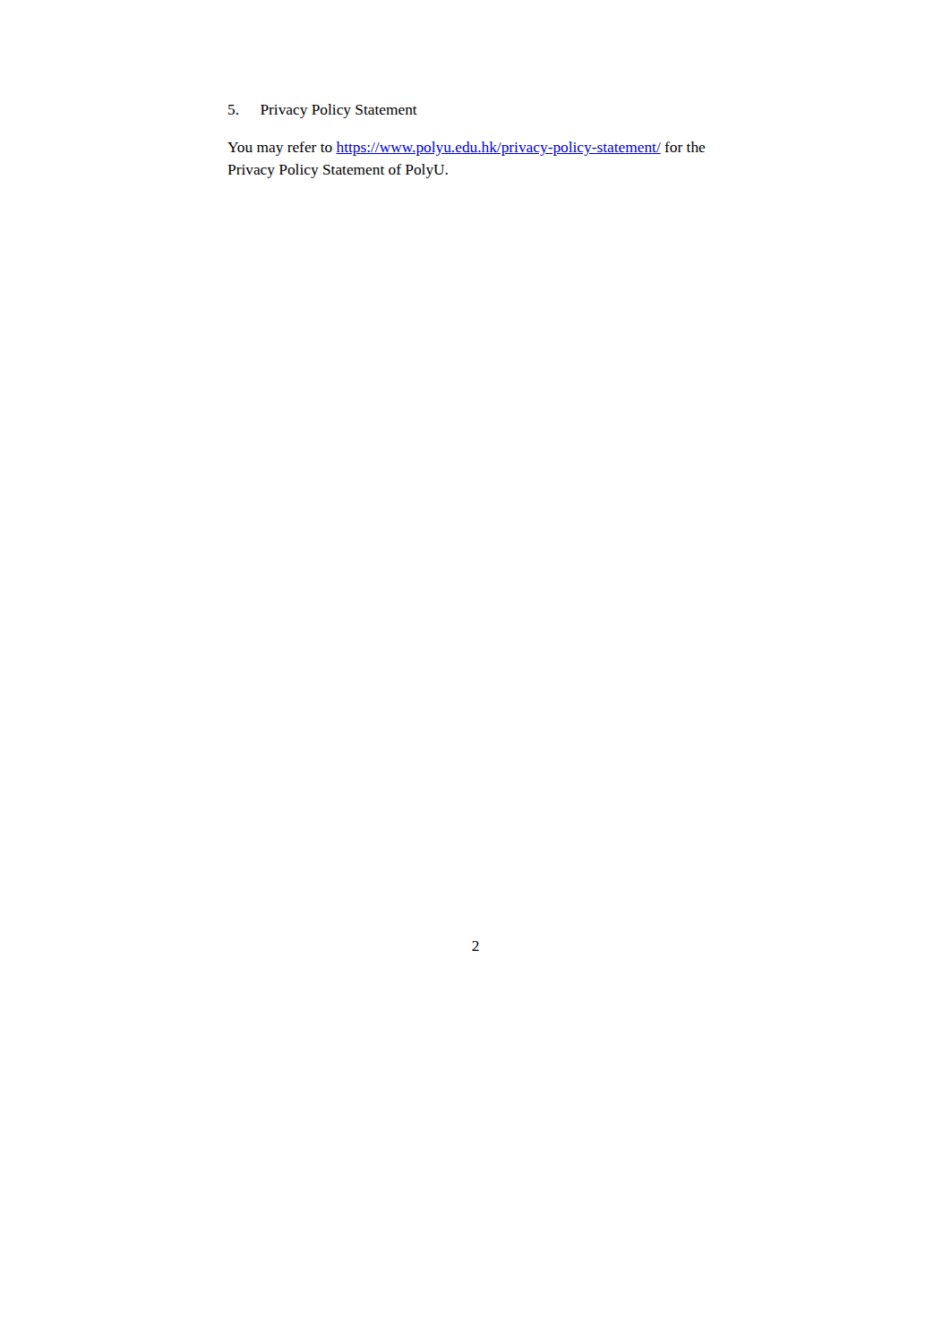5. Privacy Policy Statement
You may refer to https://www.polyu.edu.hk/privacy-policy-statement/ for the Privacy Policy Statement of PolyU.
2